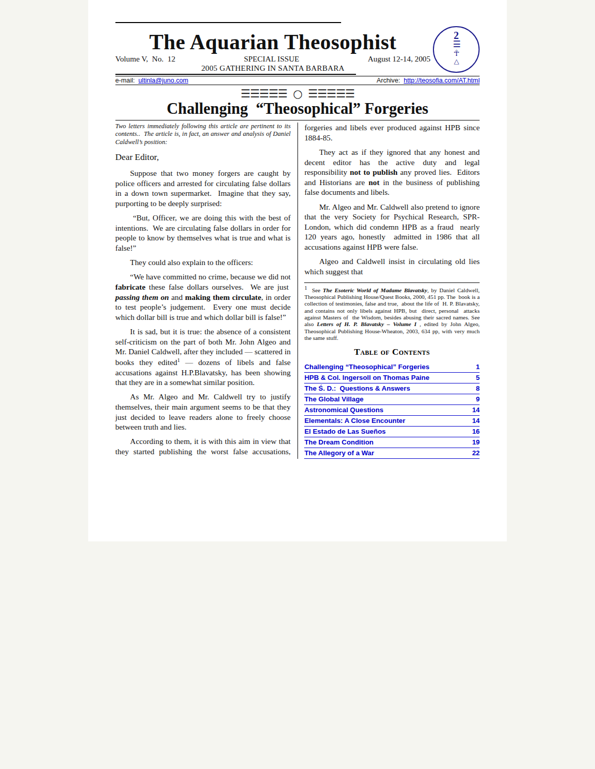2 ☰ ☥ △
The Aquarian Theosophist
Volume V, No. 12 SPECIAL ISSUE August 12-14, 2005
2005 GATHERING IN SANTA BARBARA
e-mail: ultinla@juno.com Archive: http://teosofia.com/AT.html
☰☰☰☰☰ ○ ☰☰☰☰☰
Challenging “Theosophical” Forgeries
Two letters immediately following this article are pertinent to its contents.. The article is, in fact, an answer and analysis of Daniel Caldwell’s position:
Dear Editor,
Suppose that two money forgers are caught by police officers and arrested for circulating false dollars in a down town supermarket. Imagine that they say, purporting to be deeply surprised:
“But, Officer, we are doing this with the best of intentions. We are circulating false dollars in order for people to know by themselves what is true and what is false!”
They could also explain to the officers:
“We have committed no crime, because we did not fabricate these false dollars ourselves. We are just passing them on and making them circulate, in order to test people’s judgement. Every one must decide which dollar bill is true and which dollar bill is false!”
It is sad, but it is true: the absence of a consistent self-criticism on the part of both Mr. John Algeo and Mr. Daniel Caldwell, after they included — scattered in books they edited1 — dozens of libels and false accusations against H.P.Blavatsky, has been showing that they are in a somewhat similar position.
As Mr. Algeo and Mr. Caldwell try to justify themselves, their main argument seems to be that they just decided to leave readers alone to freely choose between truth and lies.
According to them, it is with this aim in view that they started publishing the worst false accusations, forgeries and libels ever produced against HPB since 1884-85.
They act as if they ignored that any honest and decent editor has the active duty and legal responsibility not to publish any proved lies. Editors and Historians are not in the business of publishing false documents and libels.
Mr. Algeo and Mr. Caldwell also pretend to ignore that the very Society for Psychical Research, SPR-London, which did condemn HPB as a fraud nearly 120 years ago, honestly admitted in 1986 that all accusations against HPB were false.
Algeo and Caldwell insist in circulating old lies which suggest that
1 See The Esoteric World of Madame Blavatsky, by Daniel Caldwell, Theosophical Publishing House/Quest Books, 2000, 451 pp. The book is a collection of testimonies, false and true, about the life of H. P. Blavatsky, and contains not only libels against HPB, but direct, personal attacks against Masters of the Wisdom, besides abusing their sacred names. See also Letters of H. P. Blavatsky – Volume I , edited by John Algeo, Theosophical Publishing House-Wheaton, 2003, 634 pp, with very much the same stuff.
Table of Contents
Challenging “Theosophical” Forgeries 1
HPB & Col. Ingersoll on Thomas Paine 5
The Ś. D.: Questions & Answers 8
The Global Village 9
Astronomical Questions 14
Elementals: A Close Encounter 14
El Estado de Las Sueños 16
The Dream Condition 19
The Allegory of a War 22